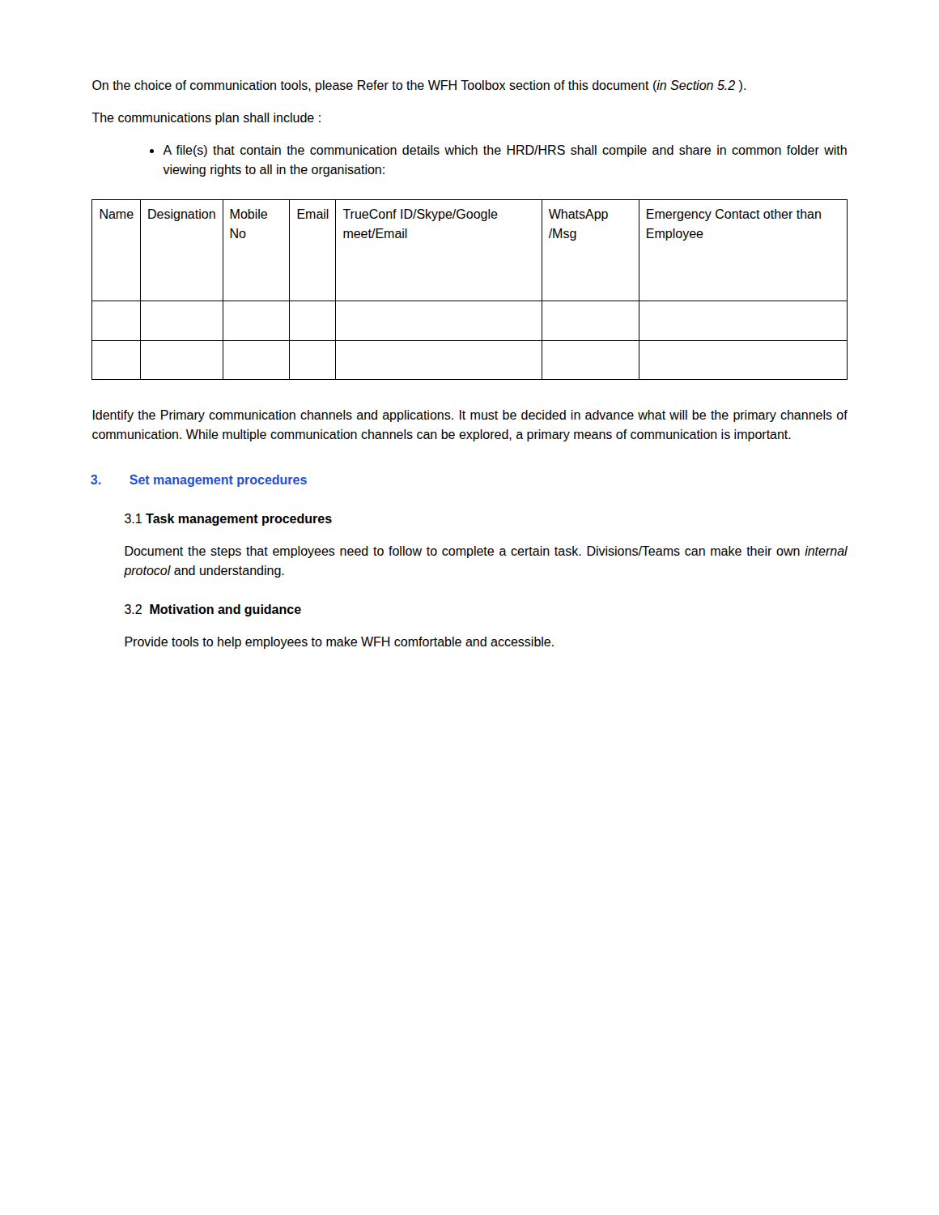On the choice of communication tools, please Refer to the WFH Toolbox section of this document (in Section 5.2 ).
The communications plan shall include :
A file(s) that contain the communication details which the HRD/HRS shall compile and share in common folder with viewing rights to all in the organisation:
| Name | Designation | Mobile No | Email | TrueConf ID/Skype/Google meet/Email | WhatsApp /Msg | Emergency Contact other than Employee |
| --- | --- | --- | --- | --- | --- | --- |
Identify the Primary communication channels and applications. It must be decided in advance what will be the primary channels of communication. While multiple communication channels can be explored, a primary means of communication is important.
3. Set management procedures
3.1 Task management procedures
Document the steps that employees need to follow to complete a certain task. Divisions/Teams can make their own internal protocol and understanding.
3.2 Motivation and guidance
Provide tools to help employees to make WFH comfortable and accessible.